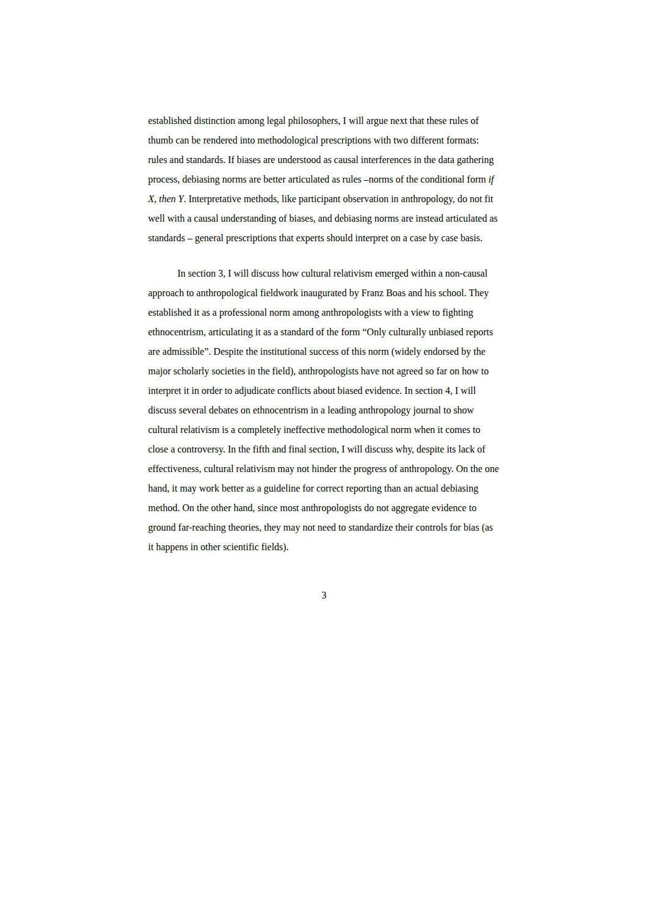established distinction among legal philosophers, I will argue next that these rules of thumb can be rendered into methodological prescriptions with two different formats: rules and standards. If biases are understood as causal interferences in the data gathering process, debiasing norms are better articulated as rules –norms of the conditional form if X, then Y. Interpretative methods, like participant observation in anthropology, do not fit well with a causal understanding of biases, and debiasing norms are instead articulated as standards – general prescriptions that experts should interpret on a case by case basis.
In section 3, I will discuss how cultural relativism emerged within a non-causal approach to anthropological fieldwork inaugurated by Franz Boas and his school. They established it as a professional norm among anthropologists with a view to fighting ethnocentrism, articulating it as a standard of the form “Only culturally unbiased reports are admissible”. Despite the institutional success of this norm (widely endorsed by the major scholarly societies in the field), anthropologists have not agreed so far on how to interpret it in order to adjudicate conflicts about biased evidence. In section 4, I will discuss several debates on ethnocentrism in a leading anthropology journal to show cultural relativism is a completely ineffective methodological norm when it comes to close a controversy. In the fifth and final section, I will discuss why, despite its lack of effectiveness, cultural relativism may not hinder the progress of anthropology. On the one hand, it may work better as a guideline for correct reporting than an actual debiasing method. On the other hand, since most anthropologists do not aggregate evidence to ground far-reaching theories, they may not need to standardize their controls for bias (as it happens in other scientific fields).
3